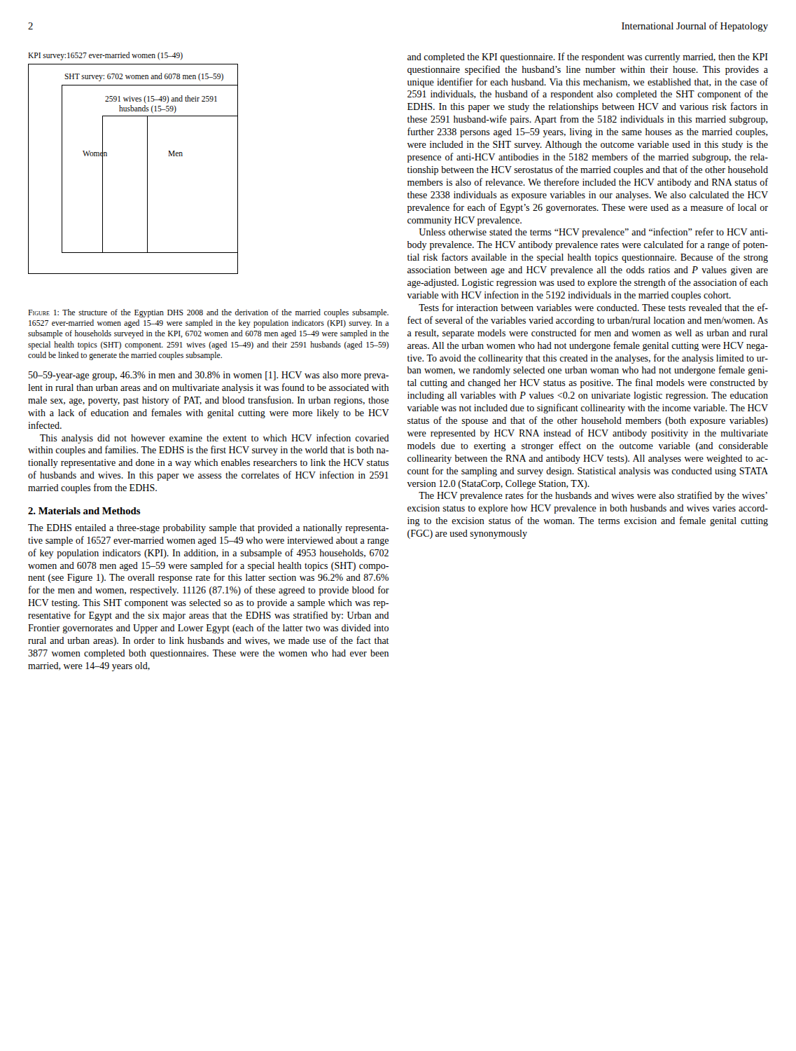2
International Journal of Hepatology
KPI survey:16527 ever-married women (15–49)
SHT survey: 6702 women and 6078 men (15–59)
2591 wives (15–49) and their 2591
husbands (15–59)
Women
Men
Figure 1: The structure of the Egyptian DHS 2008 and the derivation of the married couples subsample. 16527 ever-married women aged 15–49 were sampled in the key population indicators (KPI) survey. In a subsample of households surveyed in the KPI, 6702 women and 6078 men aged 15–49 were sampled in the special health topics (SHT) component. 2591 wives (aged 15–49) and their 2591 husbands (aged 15–59) could be linked to generate the married couples subsample.
50–59-year-age group, 46.3% in men and 30.8% in women [1]. HCV was also more prevalent in rural than urban areas and on multivariate analysis it was found to be associated with male sex, age, poverty, past history of PAT, and blood transfusion. In urban regions, those with a lack of education and females with genital cutting were more likely to be HCV infected.
This analysis did not however examine the extent to which HCV infection covaried within couples and families. The EDHS is the first HCV survey in the world that is both nationally representative and done in a way which enables researchers to link the HCV status of husbands and wives. In this paper we assess the correlates of HCV infection in 2591 married couples from the EDHS.
2. Materials and Methods
The EDHS entailed a three-stage probability sample that provided a nationally representative sample of 16527 ever-married women aged 15–49 who were interviewed about a range of key population indicators (KPI). In addition, in a subsample of 4953 households, 6702 women and 6078 men aged 15–59 were sampled for a special health topics (SHT) component (see Figure 1). The overall response rate for this latter section was 96.2% and 87.6% for the men and women, respectively. 11126 (87.1%) of these agreed to provide blood for HCV testing. This SHT component was selected so as to provide a sample which was representative for Egypt and the six major areas that the EDHS was stratified by: Urban and Frontier governorates and Upper and Lower Egypt (each of the latter two was divided into rural and urban areas). In order to link husbands and wives, we made use of the fact that 3877 women completed both questionnaires. These were the women who had ever been married, were 14–49 years old,
and completed the KPI questionnaire. If the respondent was currently married, then the KPI questionnaire specified the husband’s line number within their house. This provides a unique identifier for each husband. Via this mechanism, we established that, in the case of 2591 individuals, the husband of a respondent also completed the SHT component of the EDHS. In this paper we study the relationships between HCV and various risk factors in these 2591 husband-wife pairs. Apart from the 5182 individuals in this married subgroup, further 2338 persons aged 15–59 years, living in the same houses as the married couples, were included in the SHT survey. Although the outcome variable used in this study is the presence of anti-HCV antibodies in the 5182 members of the married subgroup, the relationship between the HCV serostatus of the married couples and that of the other household members is also of relevance. We therefore included the HCV antibody and RNA status of these 2338 individuals as exposure variables in our analyses. We also calculated the HCV prevalence for each of Egypt’s 26 governorates. These were used as a measure of local or community HCV prevalence.
Unless otherwise stated the terms “HCV prevalence” and “infection” refer to HCV antibody prevalence. The HCV antibody prevalence rates were calculated for a range of potential risk factors available in the special health topics questionnaire. Because of the strong association between age and HCV prevalence all the odds ratios and P values given are age-adjusted. Logistic regression was used to explore the strength of the association of each variable with HCV infection in the 5192 individuals in the married couples cohort.
Tests for interaction between variables were conducted. These tests revealed that the effect of several of the variables varied according to urban/rural location and men/women. As a result, separate models were constructed for men and women as well as urban and rural areas. All the urban women who had not undergone female genital cutting were HCV negative. To avoid the collinearity that this created in the analyses, for the analysis limited to urban women, we randomly selected one urban woman who had not undergone female genital cutting and changed her HCV status as positive. The final models were constructed by including all variables with P values <0.2 on univariate logistic regression. The education variable was not included due to significant collinearity with the income variable. The HCV status of the spouse and that of the other household members (both exposure variables) were represented by HCV RNA instead of HCV antibody positivity in the multivariate models due to exerting a stronger effect on the outcome variable (and considerable collinearity between the RNA and antibody HCV tests). All analyses were weighted to account for the sampling and survey design. Statistical analysis was conducted using STATA version 12.0 (StataCorp, College Station, TX).
The HCV prevalence rates for the husbands and wives were also stratified by the wives’ excision status to explore how HCV prevalence in both husbands and wives varies according to the excision status of the woman. The terms excision and female genital cutting (FGC) are used synonymously